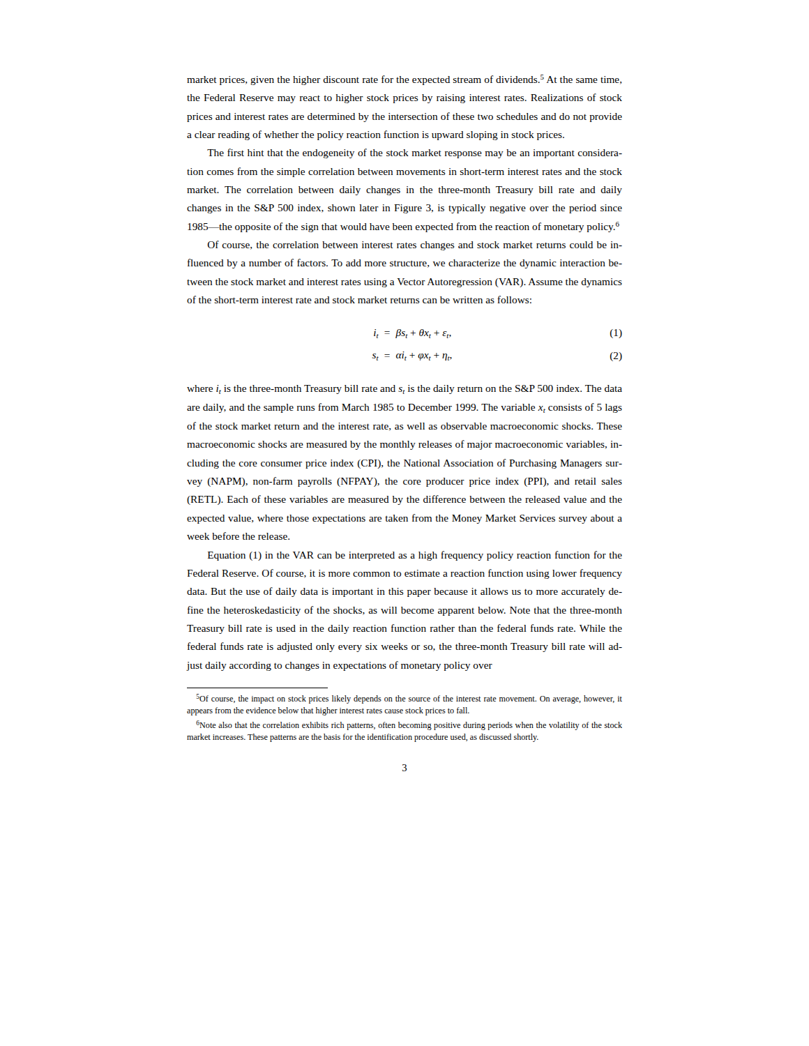market prices, given the higher discount rate for the expected stream of dividends.5 At the same time, the Federal Reserve may react to higher stock prices by raising interest rates. Realizations of stock prices and interest rates are determined by the intersection of these two schedules and do not provide a clear reading of whether the policy reaction function is upward sloping in stock prices.
The first hint that the endogeneity of the stock market response may be an important consideration comes from the simple correlation between movements in short-term interest rates and the stock market. The correlation between daily changes in the three-month Treasury bill rate and daily changes in the S&P 500 index, shown later in Figure 3, is typically negative over the period since 1985—the opposite of the sign that would have been expected from the reaction of monetary policy.6
Of course, the correlation between interest rates changes and stock market returns could be influenced by a number of factors. To add more structure, we characterize the dynamic interaction between the stock market and interest rates using a Vector Autoregression (VAR). Assume the dynamics of the short-term interest rate and stock market returns can be written as follows:
| i t | = | βs t + θx t + ε t , | (1) |
| s t | = | αi t + φx t + η t , | (2) |
where it is the three-month Treasury bill rate and st is the daily return on the S&P 500 index. The data are daily, and the sample runs from March 1985 to December 1999. The variable xt consists of 5 lags of the stock market return and the interest rate, as well as observable macroeconomic shocks. These macroeconomic shocks are measured by the monthly releases of major macroeconomic variables, including the core consumer price index (CPI), the National Association of Purchasing Managers survey (NAPM), non-farm payrolls (NFPAY), the core producer price index (PPI), and retail sales (RETL). Each of these variables are measured by the difference between the released value and the expected value, where those expectations are taken from the Money Market Services survey about a week before the release.
Equation (1) in the VAR can be interpreted as a high frequency policy reaction function for the Federal Reserve. Of course, it is more common to estimate a reaction function using lower frequency data. But the use of daily data is important in this paper because it allows us to more accurately define the heteroskedasticity of the shocks, as will become apparent below. Note that the three-month Treasury bill rate is used in the daily reaction function rather than the federal funds rate. While the federal funds rate is adjusted only every six weeks or so, the three-month Treasury bill rate will adjust daily according to changes in expectations of monetary policy over
5Of course, the impact on stock prices likely depends on the source of the interest rate movement. On average, however, it appears from the evidence below that higher interest rates cause stock prices to fall.
6Note also that the correlation exhibits rich patterns, often becoming positive during periods when the volatility of the stock market increases. These patterns are the basis for the identification procedure used, as discussed shortly.
3